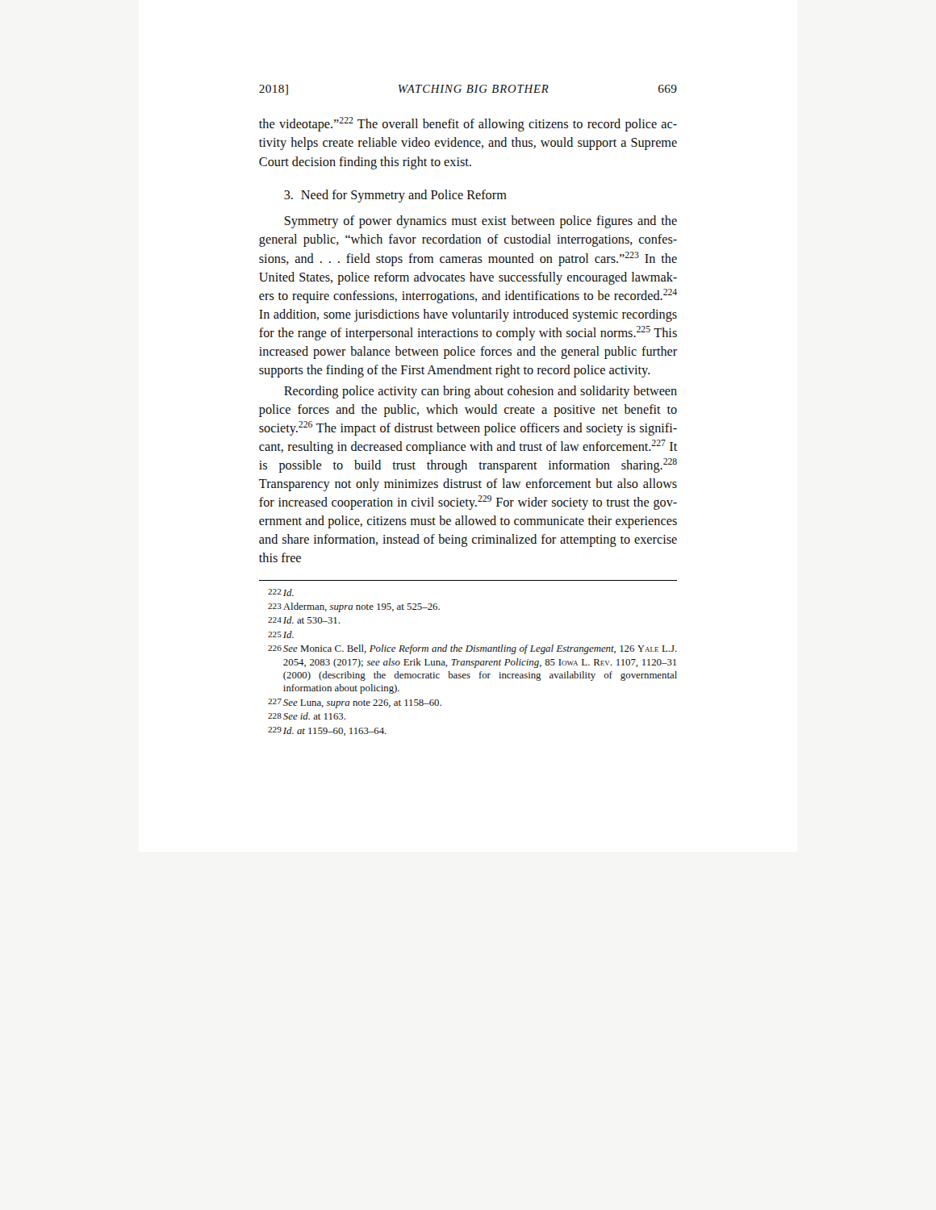2018] Watching Big Brother 669
the videotape.”222 The overall benefit of allowing citizens to record police activity helps create reliable video evidence, and thus, would support a Supreme Court decision finding this right to exist.
3. Need for Symmetry and Police Reform
Symmetry of power dynamics must exist between police figures and the general public, “which favor recordation of custodial interrogations, confessions, and . . . field stops from cameras mounted on patrol cars.”223 In the United States, police reform advocates have successfully encouraged lawmakers to require confessions, interrogations, and identifications to be recorded.224 In addition, some jurisdictions have voluntarily introduced systemic recordings for the range of interpersonal interactions to comply with social norms.225 This increased power balance between police forces and the general public further supports the finding of the First Amendment right to record police activity.
Recording police activity can bring about cohesion and solidarity between police forces and the public, which would create a positive net benefit to society.226 The impact of distrust between police officers and society is significant, resulting in decreased compliance with and trust of law enforcement.227 It is possible to build trust through transparent information sharing.228 Transparency not only minimizes distrust of law enforcement but also allows for increased cooperation in civil society.229 For wider society to trust the government and police, citizens must be allowed to communicate their experiences and share information, instead of being criminalized for attempting to exercise this free
222
Id.
223
Alderman, supra note 195, at 525–26.
224
Id. at 530–31.
225
Id.
226
See Monica C. Bell, Police Reform and the Dismantling of Legal Estrangement, 126 Yale L.J. 2054, 2083 (2017); see also Erik Luna, Transparent Policing, 85 Iowa L. Rev. 1107, 1120–31 (2000) (describing the democratic bases for increasing availability of governmental information about policing).
227
See Luna, supra note 226, at 1158–60.
228
See id. at 1163.
229
Id. at 1159–60, 1163–64.